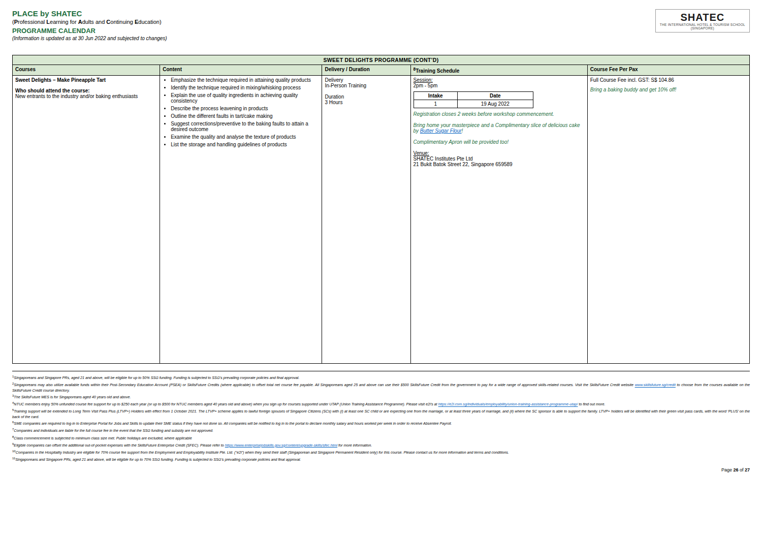SHATEC
THE INTERNATIONAL HOTEL & TOURISM SCHOOL
(SINGAPORE)
PLACE by SHATEC
(Professional Learning for Adults and Continuing Education)
PROGRAMME CALENDAR
(Information is updated as at 30 Jun 2022 and subjected to changes)
| SWEET DELIGHTS PROGRAMME (CONT’D) |
| --- |
| Courses | Content | Delivery / Duration | 8 Training Schedule | Course Fee Per Pax |
| Sweet Delights – Make Pineapple Tart Who should attend the course: New entrants to the industry and/or baking enthusiasts | Emphasize the technique required in attaining quality products Identify the technique required in mixing/whisking process Explain the use of quality ingredients in achieving quality consistency Describe the process leavening in products Outline the different faults in tart/cake making Suggest corrections/preventive to the baking faults to attain a desired outcome Examine the quality and analyse the texture of products List the storage and handling guidelines of products | Delivery In-Person Training Duration 3 Hours | Session: 2pm - 5pm / Intake / Date / / --- / --- / / 1 / 19 Aug 2022 / Registration closes 2 weeks before workshop commencement. Bring home your masterpiece and a Complimentary slice of delicious cake by Butter Sugar Flour ! Complimentary Apron will be provided too! Venue: SHATEC Institutes Pte Ltd 21 Bukit Batok Street 22, Singapore 659589 | Full Course Fee incl. GST: S$ 104.86 Bring a baking buddy and get 10% off! |
1Singaporeans and Singapore PRs, aged 21 and above, will be eligible for up to 50% SSG funding. Funding is subjected to SSG’s prevailing corporate policies and final approval.
2Singaporeans may also utilize available funds within their Post-Secondary Education Account (PSEA) or SkillsFuture Credits (where applicable) to offset total net course fee payable. All Singaporeans aged 25 and above can use their $500 SkillsFuture Credit from the government to pay for a wide range of approved skills-related courses. Visit the SkillsFuture Credit website www.skillsfuture.sg/credit to choose from the courses available on the SkillsFuture Credit course directory.
3The SkillsFuture MES is for Singaporeans aged 40 years old and above.
4NTUC members enjoy 50% unfunded course fee support for up to $250 each year (or up to $500 for NTUC members aged 40 years old and above) when you sign up for courses supported under UTAP (Union Training Assistance Programme). Please visit e2i’s at https://e2i.com.sg/individuals/employability/union-training-assistance-programme-utap/ to find out more.
5Training support will be extended to Long Term Visit Pass Plus (LTVP+) Holders with effect from 1 October 2021. The LTVP+ scheme applies to lawful foreign spouses of Singapore Citizens (SCs) with (i) at least one SC child or are expecting one from the marriage, or at least three years of marriage, and (ii) where the SC sponsor is able to support the family. LTVP+ holders will be identified with their green visit pass cards, with the word ‘PLUS’ on the back of the card.
6SME companies are required to log-in to Enterprise Portal for Jobs and Skills to update their SME status if they have not done so. All companies will be notified to log in to the portal to declare monthly salary and hours worked per week in order to receive Absentee Payroll.
7Companies and individuals are liable for the full course fee in the event that the SSG funding and subsidy are not approved.
8Class commencement is subjected to minimum class size met. Public holidays are excluded, where applicable
9Eligible companies can offset the additional out-of-pocket expenses with the SkillsFuture Enterprise Credit (SFEC). Please refer to https://www.enterprisejobskills.gov.sg/content/upgrade-skills/sfec.html for more information.
10Companies in the Hospitality Industry are eligible for 70% course fee support from the Employment and Employability Institute Pte. Ltd. ("e2i") when they send their staff (Singaporean and Singapore Permanent Resident only) for this course. Please contact us for more information and terms and conditions.
11Singaporeans and Singapore PRs, aged 21 and above, will be eligible for up to 70% SSG funding. Funding is subjected to SSG’s prevailing corporate policies and final approval.
Page 26 of 27